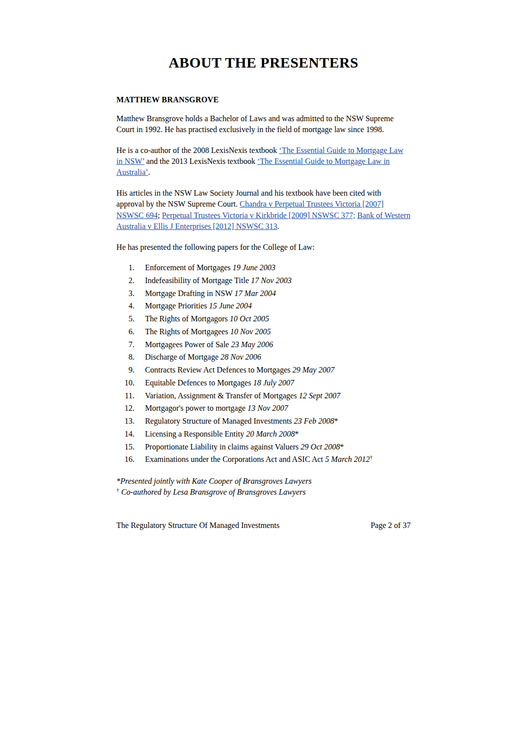ABOUT THE PRESENTERS
MATTHEW BRANSGROVE
Matthew Bransgrove holds a Bachelor of Laws and was admitted to the NSW Supreme Court in 1992. He has practised exclusively in the field of mortgage law since 1998.
He is a co-author of the 2008 LexisNexis textbook ‘The Essential Guide to Mortgage Law in NSW’ and the 2013 LexisNexis textbook ‘The Essential Guide to Mortgage Law in Australia’.
His articles in the NSW Law Society Journal and his textbook have been cited with approval by the NSW Supreme Court. Chandra v Perpetual Trustees Victoria [2007] NSWSC 694; Perpetual Trustees Victoria v Kirkbride [2009] NSWSC 377; Bank of Western Australia v Ellis J Enterprises [2012] NSWSC 313.
He has presented the following papers for the College of Law:
Enforcement of Mortgages 19 June 2003
Indefeasibility of Mortgage Title 17 Nov 2003
Mortgage Drafting in NSW 17 Mar 2004
Mortgage Priorities 15 June 2004
The Rights of Mortgagors 10 Oct 2005
The Rights of Mortgagees 10 Nov 2005
Mortgagees Power of Sale 23 May 2006
Discharge of Mortgage 28 Nov 2006
Contracts Review Act Defences to Mortgages 29 May 2007
Equitable Defences to Mortgages 18 July 2007
Variation, Assignment & Transfer of Mortgages 12 Sept 2007
Mortgagor's power to mortgage 13 Nov 2007
Regulatory Structure of Managed Investments 23 Feb 2008*
Licensing a Responsible Entity 20 March 2008*
Proportionate Liability in claims against Valuers 29 Oct 2008*
Examinations under the Corporations Act and ASIC Act 5 March 2012†
*Presented jointly with Kate Cooper of Bransgroves Lawyers
† Co-authored by Lesa Bransgrove of Bransgroves Lawyers
The Regulatory Structure Of Managed Investments Page 2 of 37